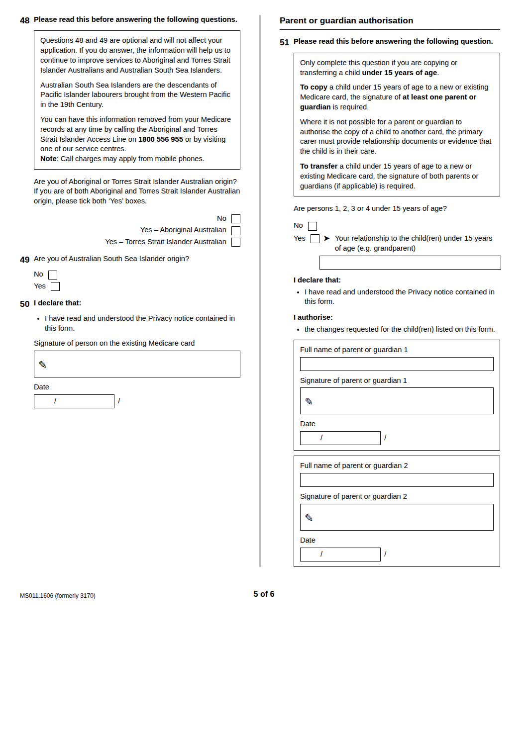48 Please read this before answering the following questions.
Questions 48 and 49 are optional and will not affect your application. If you do answer, the information will help us to continue to improve services to Aboriginal and Torres Strait Islander Australians and Australian South Sea Islanders.
Australian South Sea Islanders are the descendants of Pacific Islander labourers brought from the Western Pacific in the 19th Century.
You can have this information removed from your Medicare records at any time by calling the Aboriginal and Torres Strait Islander Access Line on 1800 556 955 or by visiting one of our service centres.
Note: Call charges may apply from mobile phones.
Are you of Aboriginal or Torres Strait Islander Australian origin? If you are of both Aboriginal and Torres Strait Islander Australian origin, please tick both ‘Yes’ boxes.
No
Yes – Aboriginal Australian
Yes – Torres Strait Islander Australian
49 Are you of Australian South Sea Islander origin?
No
Yes
50 I declare that:
I have read and understood the Privacy notice contained in this form.
Signature of person on the existing Medicare card
✎
Date
/ /
Parent or guardian authorisation
51 Please read this before answering the following question.
Only complete this question if you are copying or transferring a child under 15 years of age.
To copy a child under 15 years of age to a new or existing Medicare card, the signature of at least one parent or guardian is required.
Where it is not possible for a parent or guardian to authorise the copy of a child to another card, the primary carer must provide relationship documents or evidence that the child is in their care.
To transfer a child under 15 years of age to a new or existing Medicare card, the signature of both parents or guardians (if applicable) is required.
Are persons 1, 2, 3 or 4 under 15 years of age?
No
Yes ➤ Your relationship to the child(ren) under 15 years of age (e.g. grandparent)
I declare that:
I have read and understood the Privacy notice contained in this form.
I authorise:
the changes requested for the child(ren) listed on this form.
Full name of parent or guardian 1
Signature of parent or guardian 1
✎
Date
/ /
Full name of parent or guardian 2
Signature of parent or guardian 2
✎
Date
/ /
MS011.1606 (formerly 3170)
5 of 6